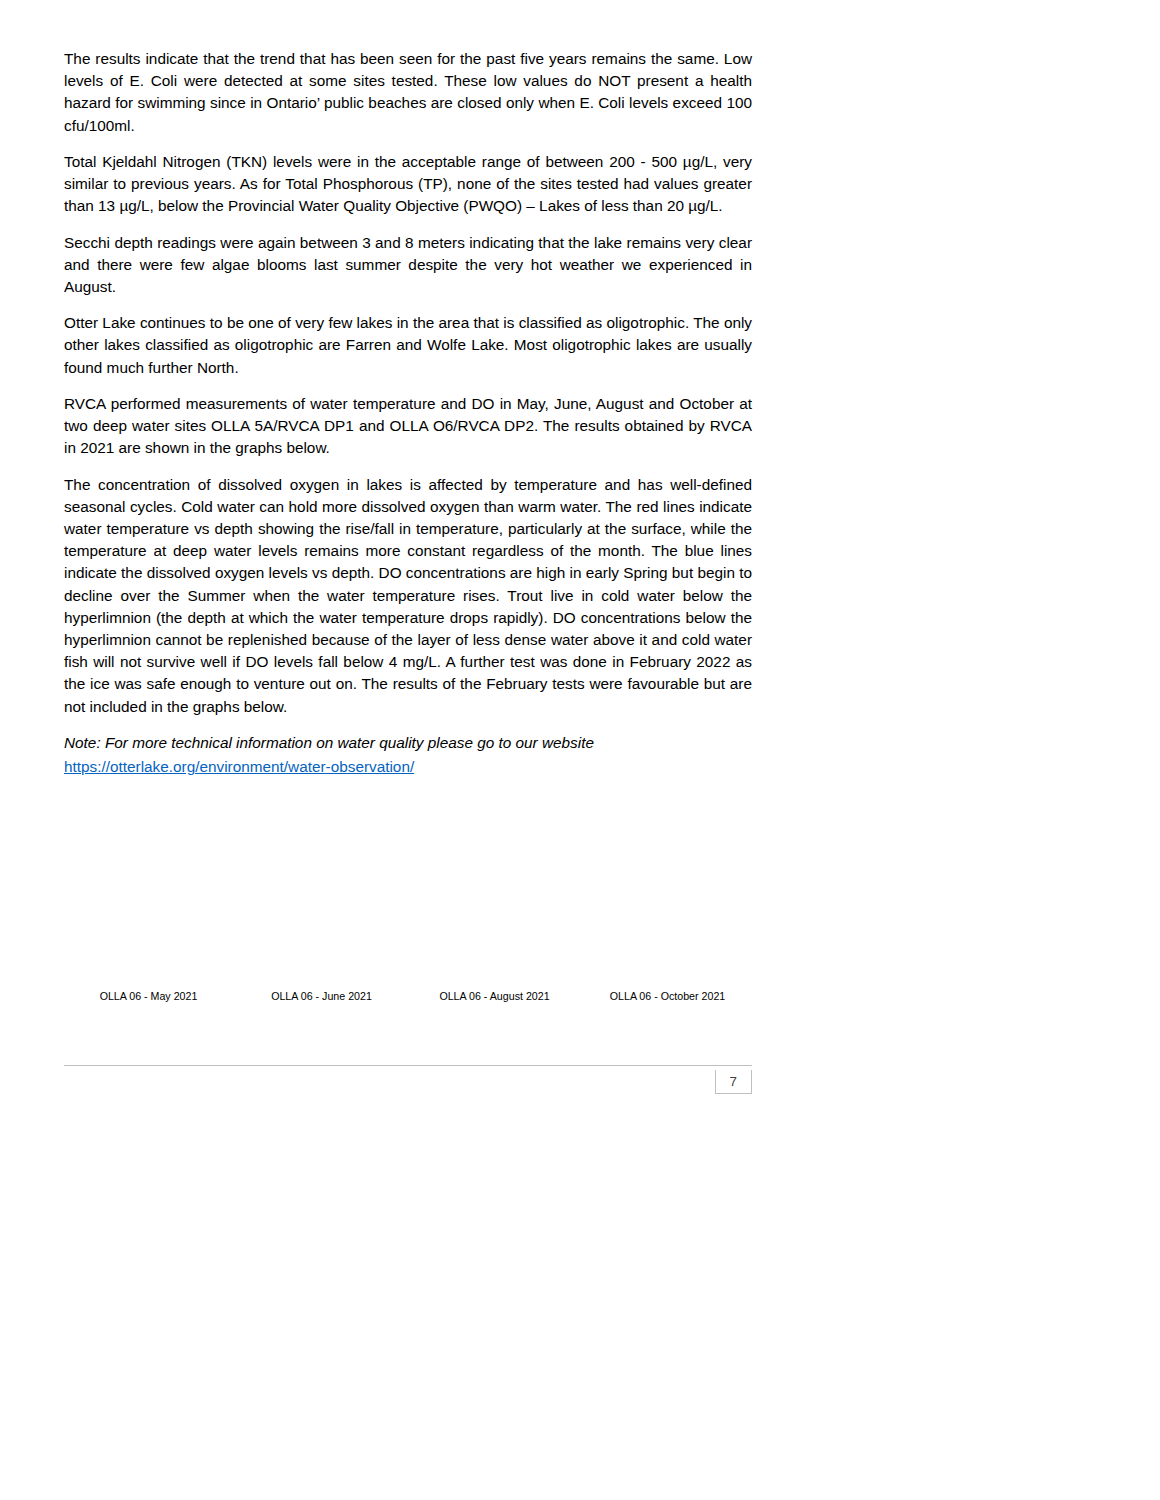The results indicate that the trend that has been seen for the past five years remains the same. Low levels of E. Coli were detected at some sites tested. These low values do NOT present a health hazard for swimming since in Ontario’ public beaches are closed only when E. Coli levels exceed 100 cfu/100ml.
Total Kjeldahl Nitrogen (TKN) levels were in the acceptable range of between 200 - 500 µg/L, very similar to previous years. As for Total Phosphorous (TP), none of the sites tested had values greater than 13 µg/L, below the Provincial Water Quality Objective (PWQO) – Lakes of less than 20 µg/L.
Secchi depth readings were again between 3 and 8 meters indicating that the lake remains very clear and there were few algae blooms last summer despite the very hot weather we experienced in August.
Otter Lake continues to be one of very few lakes in the area that is classified as oligotrophic. The only other lakes classified as oligotrophic are Farren and Wolfe Lake. Most oligotrophic lakes are usually found much further North.
RVCA performed measurements of water temperature and DO in May, June, August and October at two deep water sites OLLA 5A/RVCA DP1 and OLLA O6/RVCA DP2. The results obtained by RVCA in 2021 are shown in the graphs below.
The concentration of dissolved oxygen in lakes is affected by temperature and has well-defined seasonal cycles. Cold water can hold more dissolved oxygen than warm water. The red lines indicate water temperature vs depth showing the rise/fall in temperature, particularly at the surface, while the temperature at deep water levels remains more constant regardless of the month. The blue lines indicate the dissolved oxygen levels vs depth. DO concentrations are high in early Spring but begin to decline over the Summer when the water temperature rises. Trout live in cold water below the hyperlimnion (the depth at which the water temperature drops rapidly). DO concentrations below the hyperlimnion cannot be replenished because of the layer of less dense water above it and cold water fish will not survive well if DO levels fall below 4 mg/L. A further test was done in February 2022 as the ice was safe enough to venture out on. The results of the February tests were favourable but are not included in the graphs below.
Note: For more technical information on water quality please go to our website
https://otterlake.org/environment/water-observation/
OLLA 06 - May 2021
OLLA 06 - June 2021
OLLA 06 - August 2021
OLLA 06 - October 2021
7